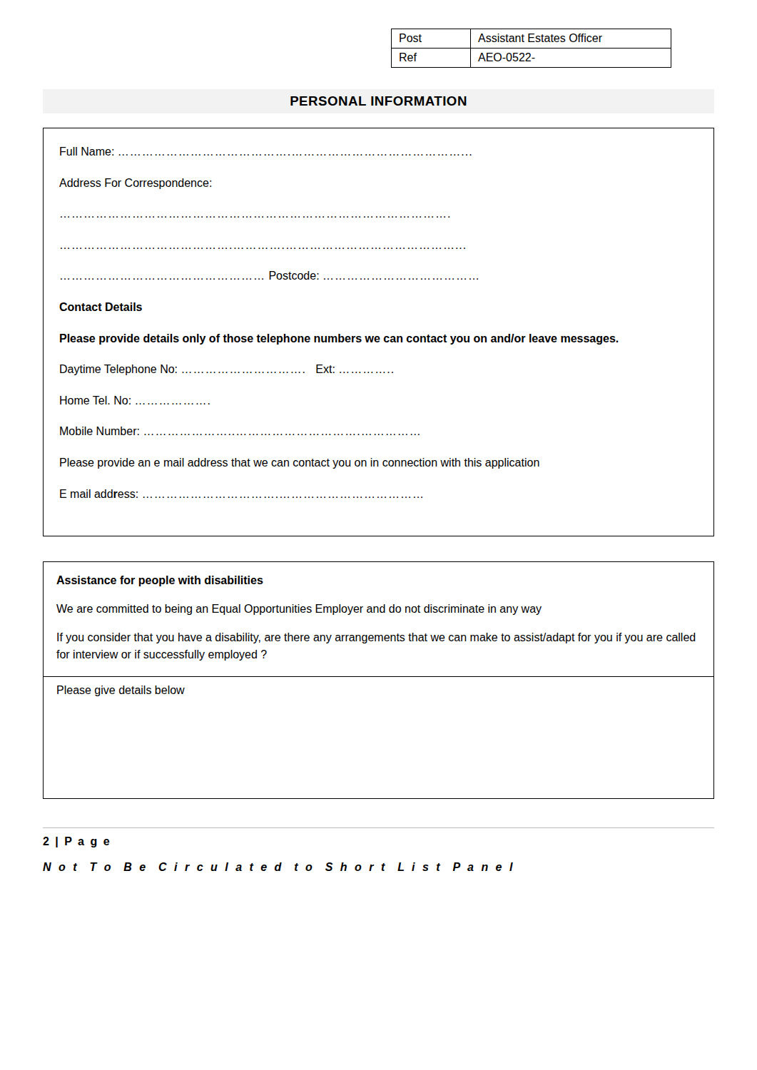| Post | Assistant Estates Officer |
| Ref | AEO-0522- |
PERSONAL INFORMATION
Full Name: …………………………………….……………………………………...
Address For Correspondence:
…………………………………………………………………………………….
…………………………………….………….……………………………………...
…………………………………………… Postcode: …………………………………
Contact Details
Please provide details only of those telephone numbers we can contact you on and/or leave messages.
Daytime Telephone No: …………………………. Ext: …………..
Home Tel. No: ……………….
Mobile Number: …………………..………………………….……………
Please provide an e mail address that we can contact you on in connection with this application
E mail address: …………………………….………………………………
Assistance for people with disabilities
We are committed to being an Equal Opportunities Employer and do not discriminate in any way
If you consider that you have a disability, are there any arrangements that we can make to assist/adapt for you if you are called for interview or if successfully employed ?
Please give details below
2 | P a g e
N o t T o B e C i r c u l a t e d t o S h o r t L i s t P a n e l